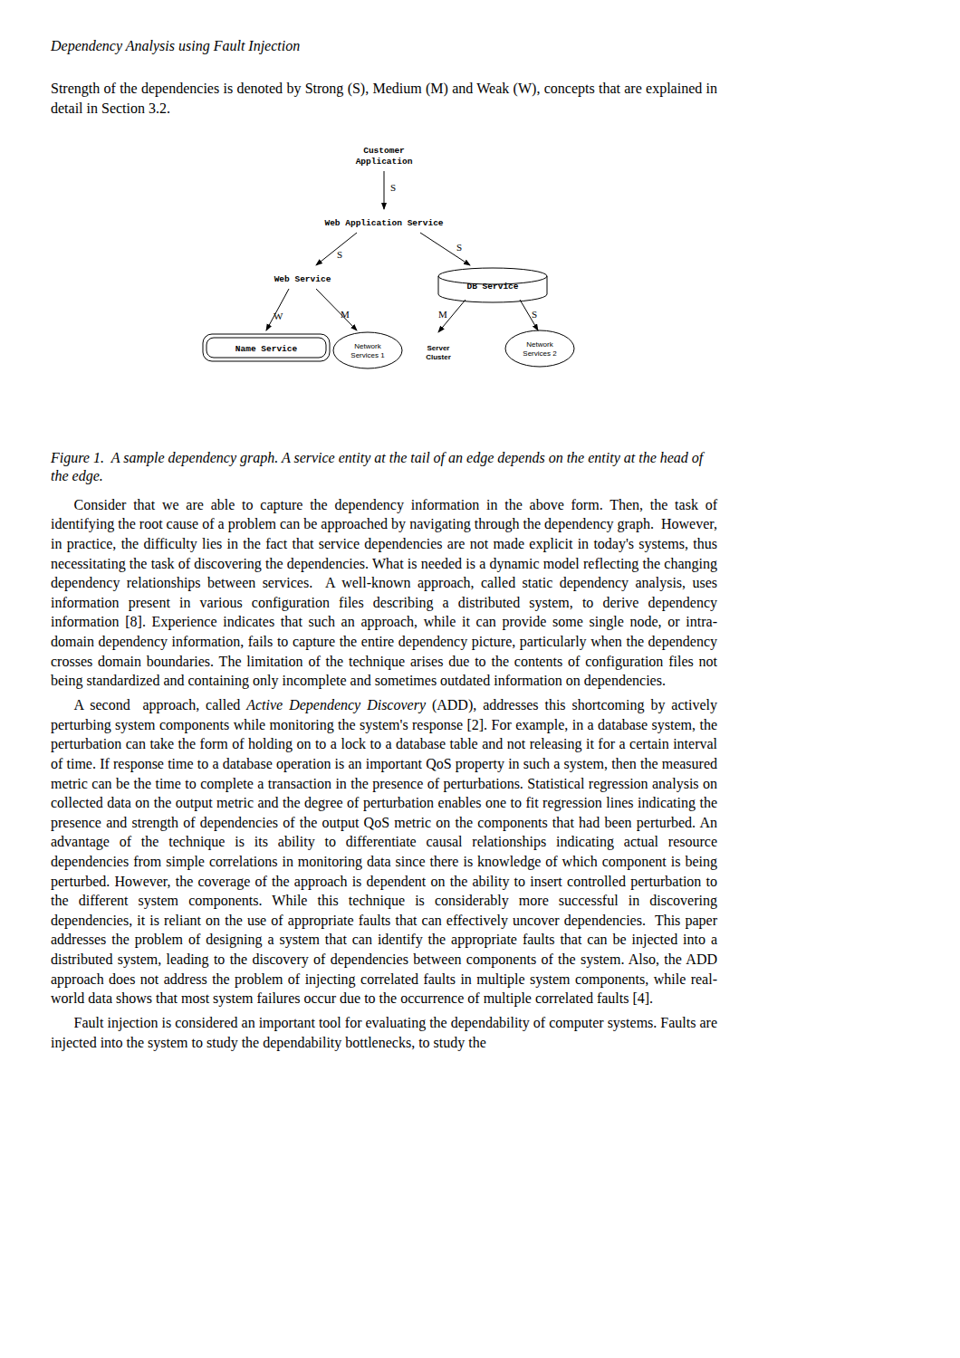Dependency Analysis using Fault Injection
Strength of the dependencies is denoted by Strong (S), Medium (M) and Weak (W), concepts that are explained in detail in Section 3.2.
Customer Application S Web Application Service S S Web Service DB Service W M M S Name Service Network Services 1 Server Cluster Network Services 2
Figure 1. A sample dependency graph. A service entity at the tail of an edge depends on the entity at the head of the edge.
Consider that we are able to capture the dependency information in the above form. Then, the task of identifying the root cause of a problem can be approached by navigating through the dependency graph. However, in practice, the difficulty lies in the fact that service dependencies are not made explicit in today's systems, thus necessitating the task of discovering the dependencies. What is needed is a dynamic model reflecting the changing dependency relationships between services. A well-known approach, called static dependency analysis, uses information present in various configuration files describing a distributed system, to derive dependency information [8]. Experience indicates that such an approach, while it can provide some single node, or intra-domain dependency information, fails to capture the entire dependency picture, particularly when the dependency crosses domain boundaries. The limitation of the technique arises due to the contents of configuration files not being standardized and containing only incomplete and sometimes outdated information on dependencies.
A second approach, called Active Dependency Discovery (ADD), addresses this shortcoming by actively perturbing system components while monitoring the system's response [2]. For example, in a database system, the perturbation can take the form of holding on to a lock to a database table and not releasing it for a certain interval of time. If response time to a database operation is an important QoS property in such a system, then the measured metric can be the time to complete a transaction in the presence of perturbations. Statistical regression analysis on collected data on the output metric and the degree of perturbation enables one to fit regression lines indicating the presence and strength of dependencies of the output QoS metric on the components that had been perturbed. An advantage of the technique is its ability to differentiate causal relationships indicating actual resource dependencies from simple correlations in monitoring data since there is knowledge of which component is being perturbed. However, the coverage of the approach is dependent on the ability to insert controlled perturbation to the different system components. While this technique is considerably more successful in discovering dependencies, it is reliant on the use of appropriate faults that can effectively uncover dependencies. This paper addresses the problem of designing a system that can identify the appropriate faults that can be injected into a distributed system, leading to the discovery of dependencies between components of the system. Also, the ADD approach does not address the problem of injecting correlated faults in multiple system components, while real-world data shows that most system failures occur due to the occurrence of multiple correlated faults [4].
Fault injection is considered an important tool for evaluating the dependability of computer systems. Faults are injected into the system to study the dependability bottlenecks, to study the